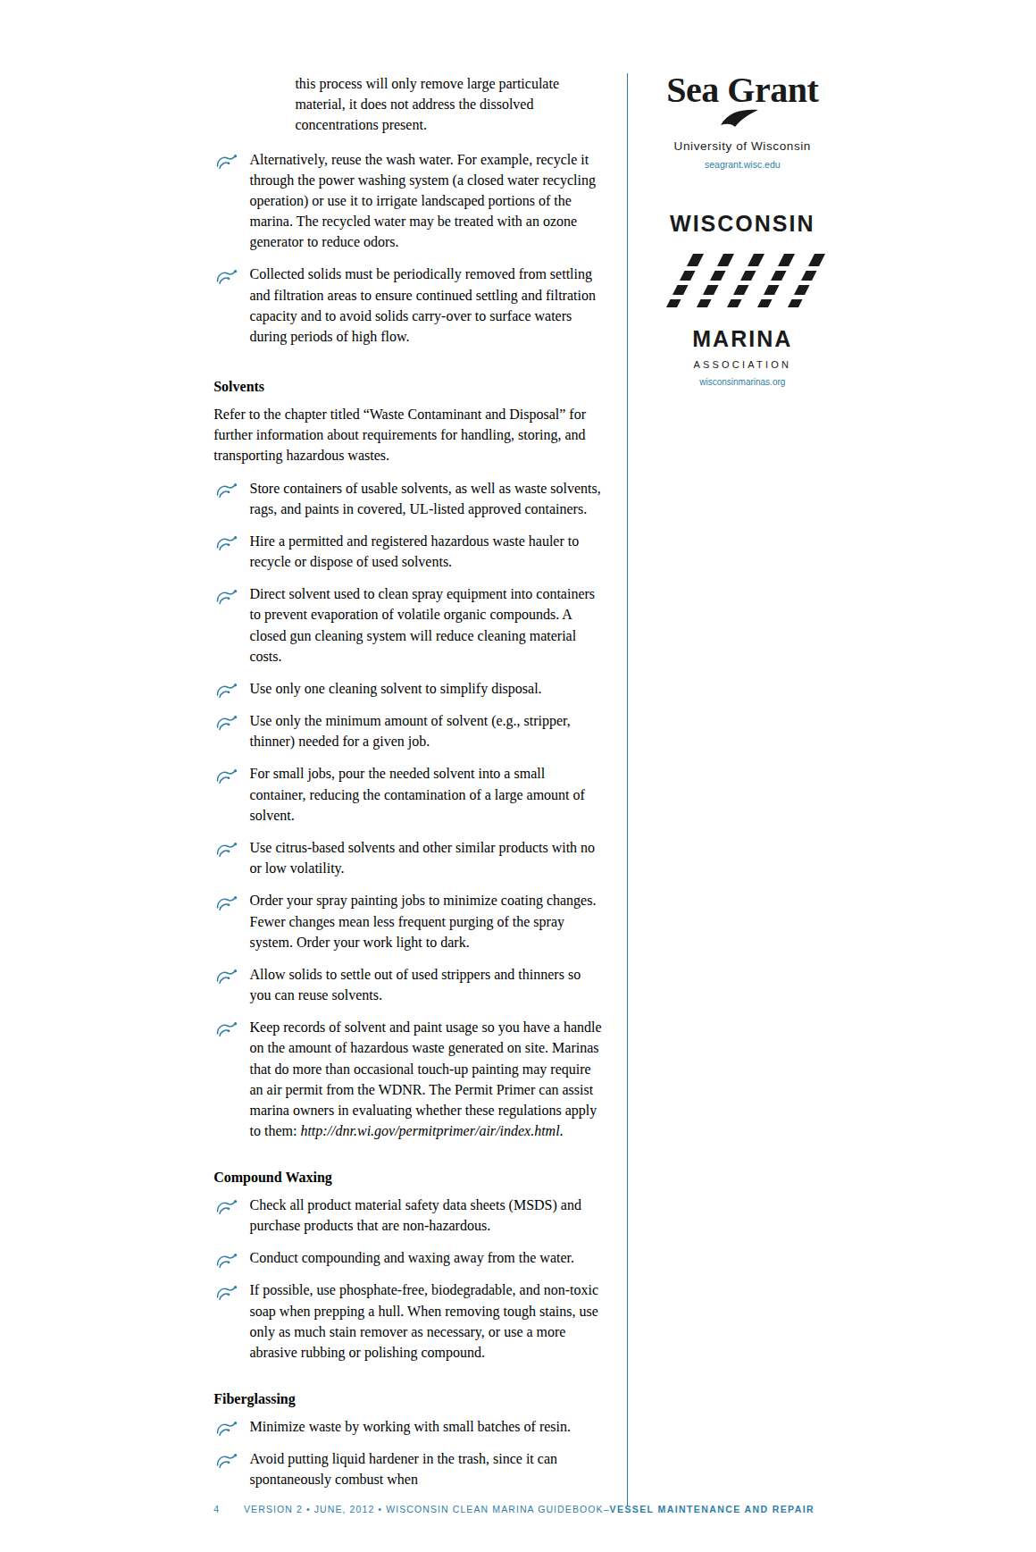this process will only remove large particulate material, it does not address the dissolved concentrations present.
Alternatively, reuse the wash water. For example, recycle it through the power washing system (a closed water recycling operation) or use it to irrigate landscaped portions of the marina. The recycled water may be treated with an ozone generator to reduce odors.
Collected solids must be periodically removed from settling and filtration areas to ensure continued settling and filtration capacity and to avoid solids carry-over to surface waters during periods of high flow.
Solvents
Refer to the chapter titled “Waste Contaminant and Disposal” for further information about requirements for handling, storing, and transporting hazardous wastes.
Store containers of usable solvents, as well as waste solvents, rags, and paints in covered, UL-listed approved containers.
Hire a permitted and registered hazardous waste hauler to recycle or dispose of used solvents.
Direct solvent used to clean spray equipment into containers to prevent evaporation of volatile organic compounds. A closed gun cleaning system will reduce cleaning material costs.
Use only one cleaning solvent to simplify disposal.
Use only the minimum amount of solvent (e.g., stripper, thinner) needed for a given job.
For small jobs, pour the needed solvent into a small container, reducing the contamination of a large amount of solvent.
Use citrus-based solvents and other similar products with no or low volatility.
Order your spray painting jobs to minimize coating changes. Fewer changes mean less frequent purging of the spray system. Order your work light to dark.
Allow solids to settle out of used strippers and thinners so you can reuse solvents.
Keep records of solvent and paint usage so you have a handle on the amount of hazardous waste generated on site. Marinas that do more than occasional touch-up painting may require an air permit from the WDNR. The Permit Primer can assist marina owners in evaluating whether these regulations apply to them: http://dnr.wi.gov/permitprimer/air/index.html.
Compound Waxing
Check all product material safety data sheets (MSDS) and purchase products that are non-hazardous.
Conduct compounding and waxing away from the water.
If possible, use phosphate-free, biodegradable, and non-toxic soap when prepping a hull. When removing tough stains, use only as much stain remover as necessary, or use a more abrasive rubbing or polishing compound.
Fiberglassing
Minimize waste by working with small batches of resin.
Avoid putting liquid hardener in the trash, since it can spontaneously combust when
Sea Grant
University of Wisconsin
seagrant.wisc.edu
WISCONSIN
MARINA
ASSOCIATION
wisconsinmarinas.org
4 Version 2 • June, 2012 • Wisconsin Clean Marina Guidebook–Vessel Maintenance and Repair